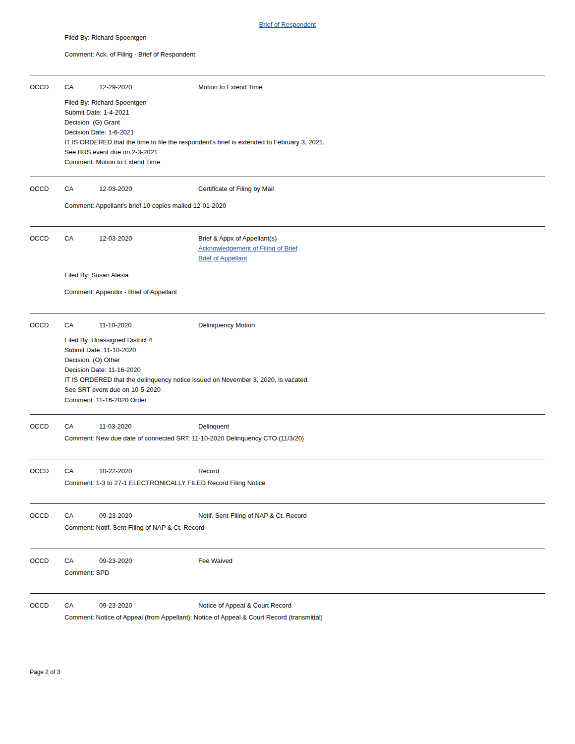Brief of Respondent
Filed By: Richard Spoentgen
Comment: Ack. of Filing - Brief of Respondent
OCCD
CA
12-29-2020
Motion to Extend Time
Filed By: Richard Spoentgen
Submit Date: 1-4-2021
Decision: (G) Grant
Decision Date: 1-6-2021
IT IS ORDERED that the time to file the respondent's brief is extended to February 3, 2021.
See BRS event due on 2-3-2021
Comment: Motion to Extend Time
OCCD
CA
12-03-2020
Certificate of Filing by Mail
Comment: Appellant's brief 10 copies mailed 12-01-2020
OCCD
CA
12-03-2020
Brief & Appx of Appellant(s)
Acknowledgement of Filing of Brief Brief of Appellant
Filed By: Susan Alesia
Comment: Appendix - Brief of Appellant
OCCD
CA
11-10-2020
Delinquency Motion
Filed By: Unassigned District 4
Submit Date: 11-10-2020
Decision: (O) Other
Decision Date: 11-16-2020
IT IS ORDERED that the delinquency notice issued on November 3, 2020, is vacated.
See SRT event due on 10-5-2020
Comment: 11-16-2020 Order
OCCD
CA
11-03-2020
Delinquent
Comment: New due date of connected SRT: 11-10-2020 Delinquency CTO (11/3/20)
OCCD
CA
10-22-2020
Record
Comment: 1-3 to 27-1 ELECTRONICALLY FILED Record Filing Notice
OCCD
CA
09-23-2020
Notif. Sent-Filing of NAP & Ct. Record
Comment: Notif. Sent-Filing of NAP & Ct. Record
OCCD
CA
09-23-2020
Fee Waived
Comment: SPD
OCCD
CA
09-23-2020
Notice of Appeal & Court Record
Comment: Notice of Appeal (from Appellant); Notice of Appeal & Court Record (transmittal)
Page 2 of 3